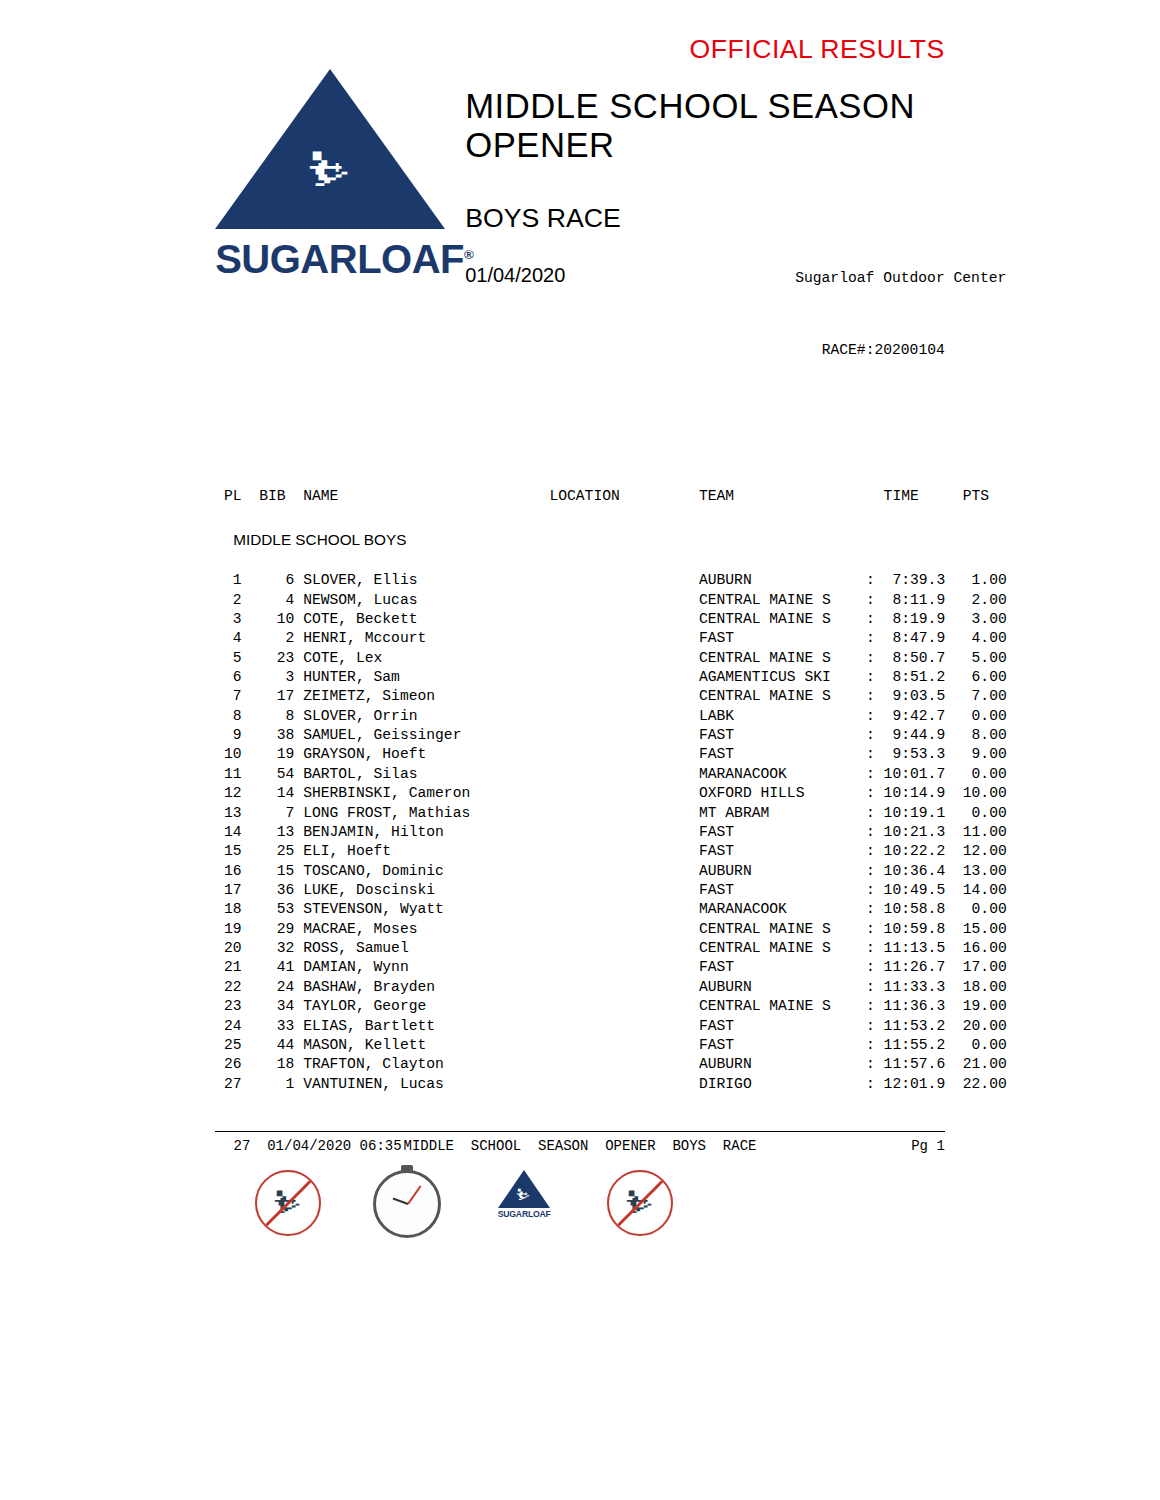OFFICIAL RESULTS
⛷
SUGARLOAF®
MIDDLE SCHOOL SEASON OPENER
BOYS RACE
01/04/2020 Sugarloaf Outdoor Center
RACE#:20200104
PL BIB NAME LOCATION TEAM TIME PTS
MIDDLE SCHOOL BOYS
1 6 SLOVER, Ellis AUBURN : 7:39.3 1.00 2 4 NEWSOM, Lucas CENTRAL MAINE S : 8:11.9 2.00 3 10 COTE, Beckett CENTRAL MAINE S : 8:19.9 3.00 4 2 HENRI, Mccourt FAST : 8:47.9 4.00 5 23 COTE, Lex CENTRAL MAINE S : 8:50.7 5.00 6 3 HUNTER, Sam AGAMENTICUS SKI : 8:51.2 6.00 7 17 ZEIMETZ, Simeon CENTRAL MAINE S : 9:03.5 7.00 8 8 SLOVER, Orrin LABK : 9:42.7 0.00 9 38 SAMUEL, Geissinger FAST : 9:44.9 8.00 10 19 GRAYSON, Hoeft FAST : 9:53.3 9.00 11 54 BARTOL, Silas MARANACOOK : 10:01.7 0.00 12 14 SHERBINSKI, Cameron OXFORD HILLS : 10:14.9 10.00 13 7 LONG FROST, Mathias MT ABRAM : 10:19.1 0.00 14 13 BENJAMIN, Hilton FAST : 10:21.3 11.00 15 25 ELI, Hoeft FAST : 10:22.2 12.00 16 15 TOSCANO, Dominic AUBURN : 10:36.4 13.00 17 36 LUKE, Doscinski FAST : 10:49.5 14.00 18 53 STEVENSON, Wyatt MARANACOOK : 10:58.8 0.00 19 29 MACRAE, Moses CENTRAL MAINE S : 10:59.8 15.00 20 32 ROSS, Samuel CENTRAL MAINE S : 11:13.5 16.00 21 41 DAMIAN, Wynn FAST : 11:26.7 17.00 22 24 BASHAW, Brayden AUBURN : 11:33.3 18.00 23 34 TAYLOR, George CENTRAL MAINE S : 11:36.3 19.00 24 33 ELIAS, Bartlett FAST : 11:53.2 20.00 25 44 MASON, Kellett FAST : 11:55.2 0.00 26 18 TRAFTON, Clayton AUBURN : 11:57.6 21.00 27 1 VANTUINEN, Lucas DIRIGO : 12:01.9 22.00
27 01/04/2020 06:35 MIDDLE SCHOOL SEASON OPENER BOYS RACE Pg 1
⛷
⛷
SUGARLOAF
⛷